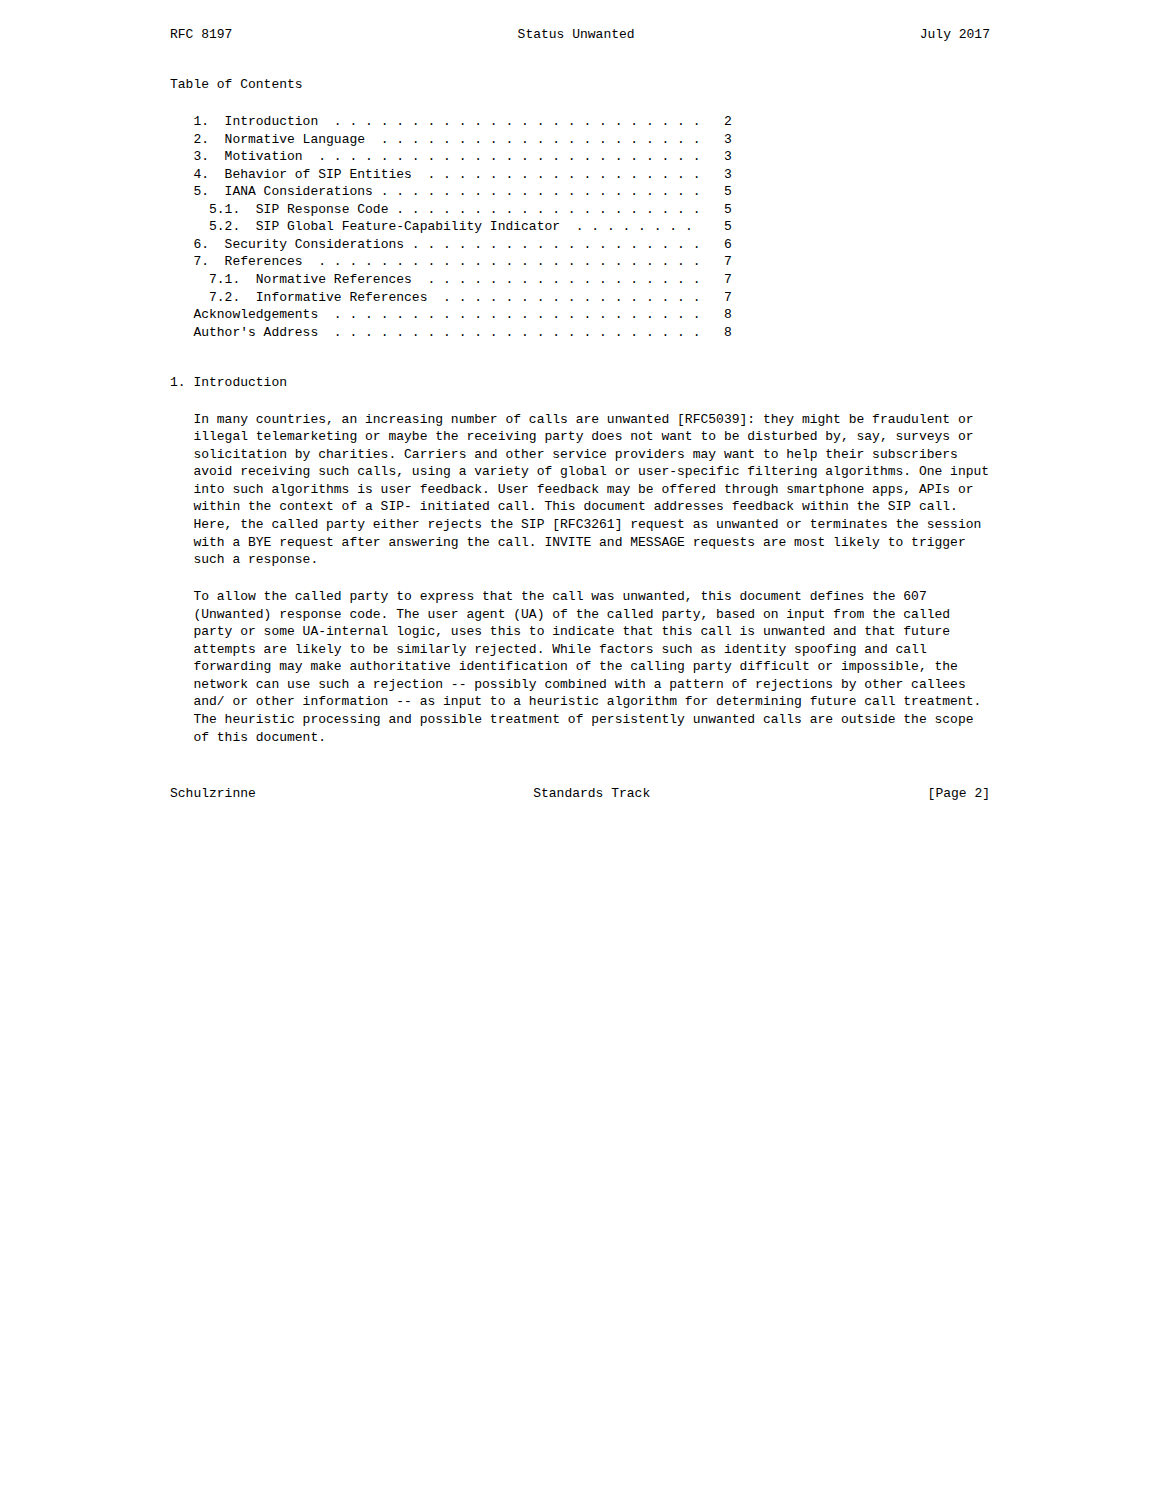RFC 8197 Status Unwanted July 2017
Table of Contents
   1.  Introduction  . . . . . . . . . . . . . . . . . . . . . . . .   2
   2.  Normative Language  . . . . . . . . . . . . . . . . . . . . .   3
   3.  Motivation  . . . . . . . . . . . . . . . . . . . . . . . . .   3
   4.  Behavior of SIP Entities  . . . . . . . . . . . . . . . . . .   3
   5.  IANA Considerations . . . . . . . . . . . . . . . . . . . . .   5
     5.1.  SIP Response Code . . . . . . . . . . . . . . . . . . . .   5
     5.2.  SIP Global Feature-Capability Indicator  . . . . . . . .    5
   6.  Security Considerations . . . . . . . . . . . . . . . . . . .   6
   7.  References  . . . . . . . . . . . . . . . . . . . . . . . . .   7
     7.1.  Normative References  . . . . . . . . . . . . . . . . . .   7
     7.2.  Informative References  . . . . . . . . . . . . . . . . .   7
   Acknowledgements  . . . . . . . . . . . . . . . . . . . . . . . .   8
   Author's Address  . . . . . . . . . . . . . . . . . . . . . . . .   8
1. Introduction
In many countries, an increasing number of calls are unwanted [RFC5039]: they might be fraudulent or illegal telemarketing or maybe the receiving party does not want to be disturbed by, say, surveys or solicitation by charities. Carriers and other service providers may want to help their subscribers avoid receiving such calls, using a variety of global or user-specific filtering algorithms. One input into such algorithms is user feedback. User feedback may be offered through smartphone apps, APIs or within the context of a SIP- initiated call. This document addresses feedback within the SIP call. Here, the called party either rejects the SIP [RFC3261] request as unwanted or terminates the session with a BYE request after answering the call. INVITE and MESSAGE requests are most likely to trigger such a response.
To allow the called party to express that the call was unwanted, this document defines the 607 (Unwanted) response code. The user agent (UA) of the called party, based on input from the called party or some UA-internal logic, uses this to indicate that this call is unwanted and that future attempts are likely to be similarly rejected. While factors such as identity spoofing and call forwarding may make authoritative identification of the calling party difficult or impossible, the network can use such a rejection -- possibly combined with a pattern of rejections by other callees and/ or other information -- as input to a heuristic algorithm for determining future call treatment. The heuristic processing and possible treatment of persistently unwanted calls are outside the scope of this document.
Schulzrinne Standards Track [Page 2]